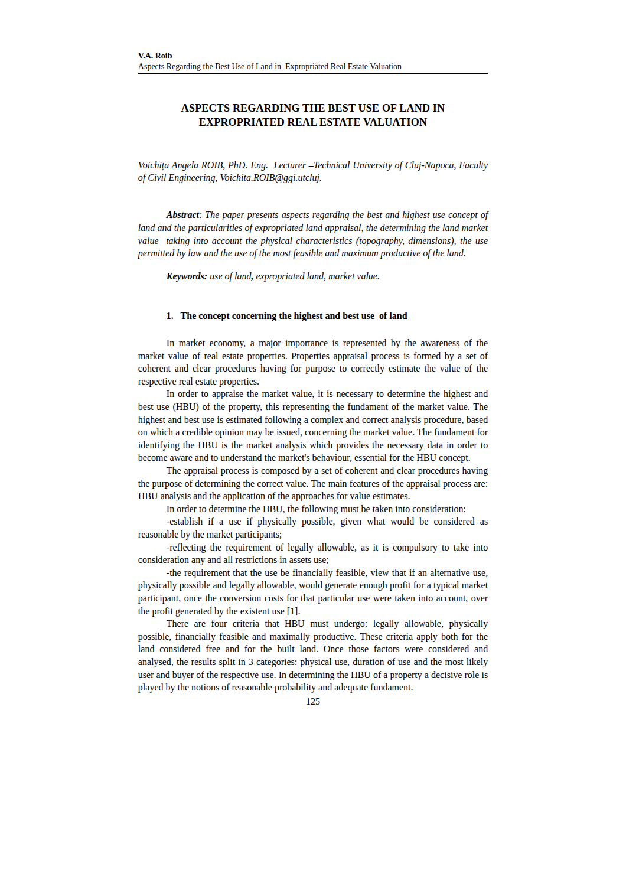V.A. Roib
Aspects Regarding the Best Use of Land in Expropriated Real Estate Valuation
Aspects Regarding the Best Use of Land in Expropriated Real Estate Valuation
Voichița Angela ROIB, PhD. Eng. Lecturer –Technical University of Cluj-Napoca, Faculty of Civil Engineering, Voichita.ROIB@ggi.utcluj.
Abstract: The paper presents aspects regarding the best and highest use concept of land and the particularities of expropriated land appraisal, the determining the land market value taking into account the physical characteristics (topography, dimensions), the use permitted by law and the use of the most feasible and maximum productive of the land.
Keywords: use of land, expropriated land, market value.
1. The concept concerning the highest and best use of land
In market economy, a major importance is represented by the awareness of the market value of real estate properties. Properties appraisal process is formed by a set of coherent and clear procedures having for purpose to correctly estimate the value of the respective real estate properties.
In order to appraise the market value, it is necessary to determine the highest and best use (HBU) of the property, this representing the fundament of the market value. The highest and best use is estimated following a complex and correct analysis procedure, based on which a credible opinion may be issued, concerning the market value. The fundament for identifying the HBU is the market analysis which provides the necessary data in order to become aware and to understand the market's behaviour, essential for the HBU concept.
The appraisal process is composed by a set of coherent and clear procedures having the purpose of determining the correct value. The main features of the appraisal process are: HBU analysis and the application of the approaches for value estimates.
In order to determine the HBU, the following must be taken into consideration:
-establish if a use if physically possible, given what would be considered as reasonable by the market participants;
-reflecting the requirement of legally allowable, as it is compulsory to take into consideration any and all restrictions in assets use;
-the requirement that the use be financially feasible, view that if an alternative use, physically possible and legally allowable, would generate enough profit for a typical market participant, once the conversion costs for that particular use were taken into account, over the profit generated by the existent use [1].
There are four criteria that HBU must undergo: legally allowable, physically possible, financially feasible and maximally productive. These criteria apply both for the land considered free and for the built land. Once those factors were considered and analysed, the results split in 3 categories: physical use, duration of use and the most likely user and buyer of the respective use. In determining the HBU of a property a decisive role is played by the notions of reasonable probability and adequate fundament.
125